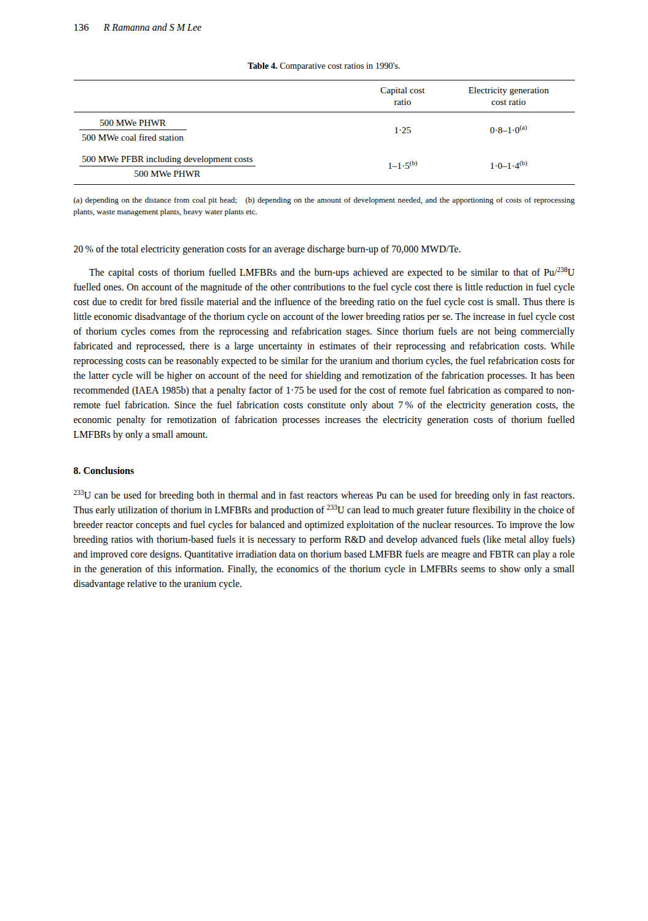136 R Ramanna and S M Lee
Table 4. Comparative cost ratios in 1990's.
| | Capital cost ratio | Electricity generation cost ratio |
| --- | --- | --- |
| 500 MWe PHWR 500 MWe coal fired station | 1·25 | 0·8–1·0 (a) |
| 500 MWe PFBR including development costs 500 MWe PHWR | 1–1·5 (b) | 1·0–1·4 (b) |
(a) depending on the distance from coal pit head; (b) depending on the amount of development needed, and the apportioning of costs of reprocessing plants, waste management plants, heavy water plants etc.
20 % of the total electricity generation costs for an average discharge burn-up of 70,000 MWD/Te.
The capital costs of thorium fuelled LMFBRs and the burn-ups achieved are expected to be similar to that of Pu/238U fuelled ones. On account of the magnitude of the other contributions to the fuel cycle cost there is little reduction in fuel cycle cost due to credit for bred fissile material and the influence of the breeding ratio on the fuel cycle cost is small. Thus there is little economic disadvantage of the thorium cycle on account of the lower breeding ratios per se. The increase in fuel cycle cost of thorium cycles comes from the reprocessing and refabrication stages. Since thorium fuels are not being commercially fabricated and reprocessed, there is a large uncertainty in estimates of their reprocessing and refabrication costs. While reprocessing costs can be reasonably expected to be similar for the uranium and thorium cycles, the fuel refabrication costs for the latter cycle will be higher on account of the need for shielding and remotization of the fabrication processes. It has been recommended (IAEA 1985b) that a penalty factor of 1·75 be used for the cost of remote fuel fabrication as compared to non-remote fuel fabrication. Since the fuel fabrication costs constitute only about 7 % of the electricity generation costs, the economic penalty for remotization of fabrication processes increases the electricity generation costs of thorium fuelled LMFBRs by only a small amount.
8. Conclusions
233U can be used for breeding both in thermal and in fast reactors whereas Pu can be used for breeding only in fast reactors. Thus early utilization of thorium in LMFBRs and production of 233U can lead to much greater future flexibility in the choice of breeder reactor concepts and fuel cycles for balanced and optimized exploitation of the nuclear resources. To improve the low breeding ratios with thorium-based fuels it is necessary to perform R&D and develop advanced fuels (like metal alloy fuels) and improved core designs. Quantitative irradiation data on thorium based LMFBR fuels are meagre and FBTR can play a role in the generation of this information. Finally, the economics of the thorium cycle in LMFBRs seems to show only a small disadvantage relative to the uranium cycle.